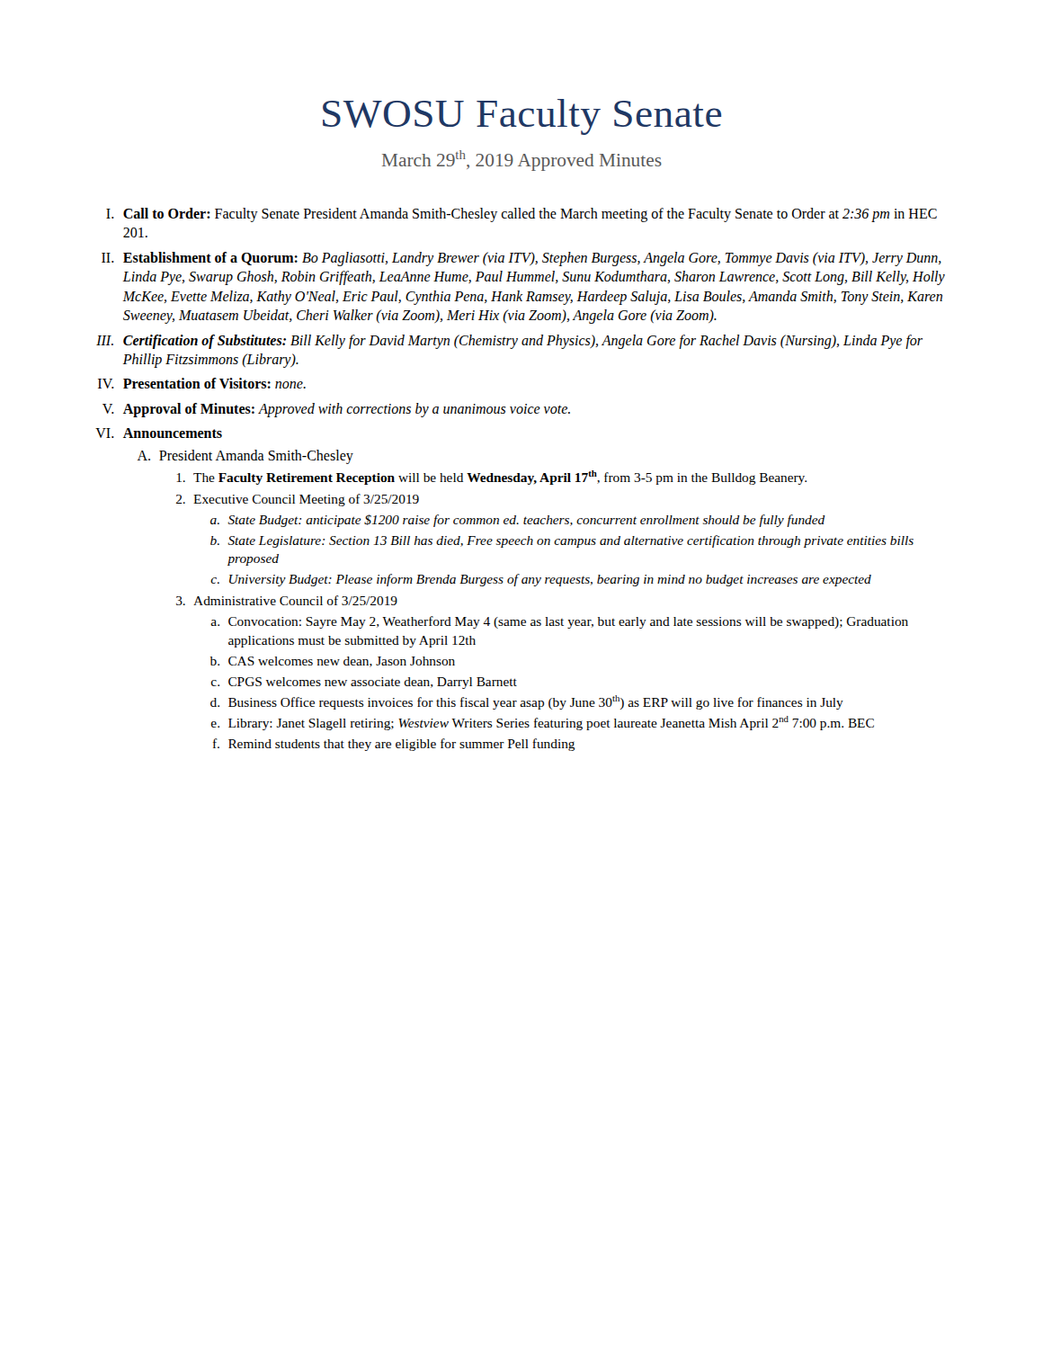SWOSU Faculty Senate
March 29th, 2019 Approved Minutes
Call to Order: Faculty Senate President Amanda Smith-Chesley called the March meeting of the Faculty Senate to Order at 2:36 pm in HEC 201.
Establishment of a Quorum: Bo Pagliasotti, Landry Brewer (via ITV), Stephen Burgess, Angela Gore, Tommye Davis (via ITV), Jerry Dunn, Linda Pye, Swarup Ghosh, Robin Griffeath, LeaAnne Hume, Paul Hummel, Sunu Kodumthara, Sharon Lawrence, Scott Long, Bill Kelly, Holly McKee, Evette Meliza, Kathy O'Neal, Eric Paul, Cynthia Pena, Hank Ramsey, Hardeep Saluja, Lisa Boules, Amanda Smith, Tony Stein, Karen Sweeney, Muatasem Ubeidat, Cheri Walker (via Zoom), Meri Hix (via Zoom), Angela Gore (via Zoom).
Certification of Substitutes: Bill Kelly for David Martyn (Chemistry and Physics), Angela Gore for Rachel Davis (Nursing), Linda Pye for Phillip Fitzsimmons (Library).
Presentation of Visitors: none.
Approval of Minutes: Approved with corrections by a unanimous voice vote.
Announcements
President Amanda Smith-Chesley
The Faculty Retirement Reception will be held Wednesday, April 17th, from 3-5 pm in the Bulldog Beanery.
Executive Council Meeting of 3/25/2019
State Budget: anticipate $1200 raise for common ed. teachers, concurrent enrollment should be fully funded
State Legislature: Section 13 Bill has died, Free speech on campus and alternative certification through private entities bills proposed
University Budget: Please inform Brenda Burgess of any requests, bearing in mind no budget increases are expected
Administrative Council of 3/25/2019
Convocation: Sayre May 2, Weatherford May 4 (same as last year, but early and late sessions will be swapped); Graduation applications must be submitted by April 12th
CAS welcomes new dean, Jason Johnson
CPGS welcomes new associate dean, Darryl Barnett
Business Office requests invoices for this fiscal year asap (by June 30th) as ERP will go live for finances in July
Library: Janet Slagell retiring; Westview Writers Series featuring poet laureate Jeanetta Mish April 2nd 7:00 p.m. BEC
Remind students that they are eligible for summer Pell funding